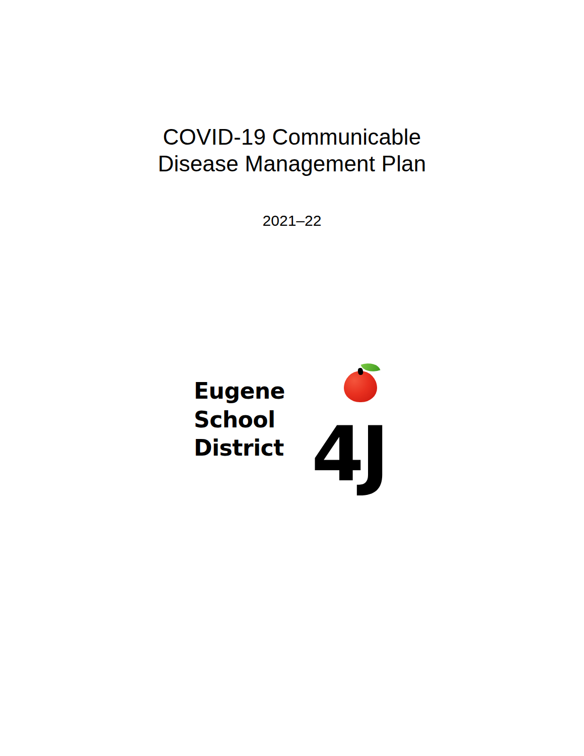COVID-19 Communicable
Disease Management Plan
2021–22
Eugene
School
District
4J